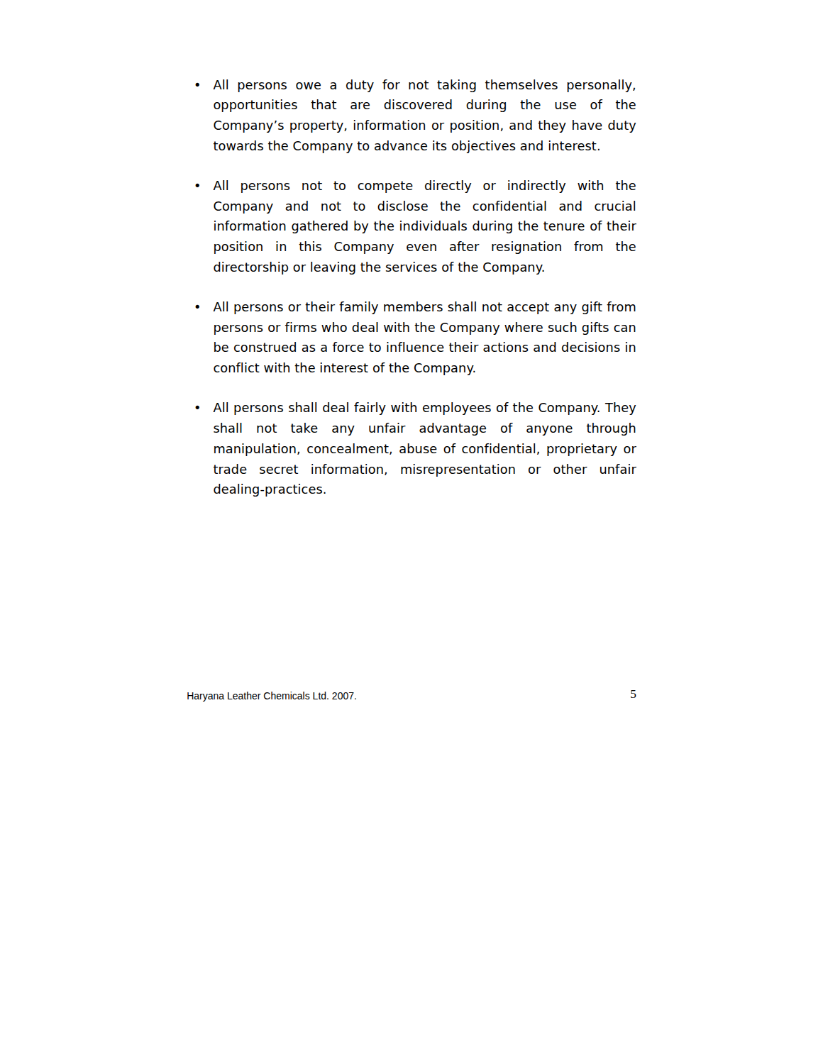All persons owe a duty for not taking themselves personally, opportunities that are discovered during the use of the Company’s property, information or position, and they have duty towards the Company to advance its objectives and interest.
All persons not to compete directly or indirectly with the Company and not to disclose the confidential and crucial information gathered by the individuals during the tenure of their position in this Company even after resignation from the directorship or leaving the services of the Company.
All persons or their family members shall not accept any gift from persons or firms who deal with the Company where such gifts can be construed as a force to influence their actions and decisions in conflict with the interest of the Company.
All persons shall deal fairly with employees of the Company. They shall not take any unfair advantage of anyone through manipulation, concealment, abuse of confidential, proprietary or trade secret information, misrepresentation or other unfair dealing-practices.
Haryana Leather Chemicals Ltd. 2007. 5